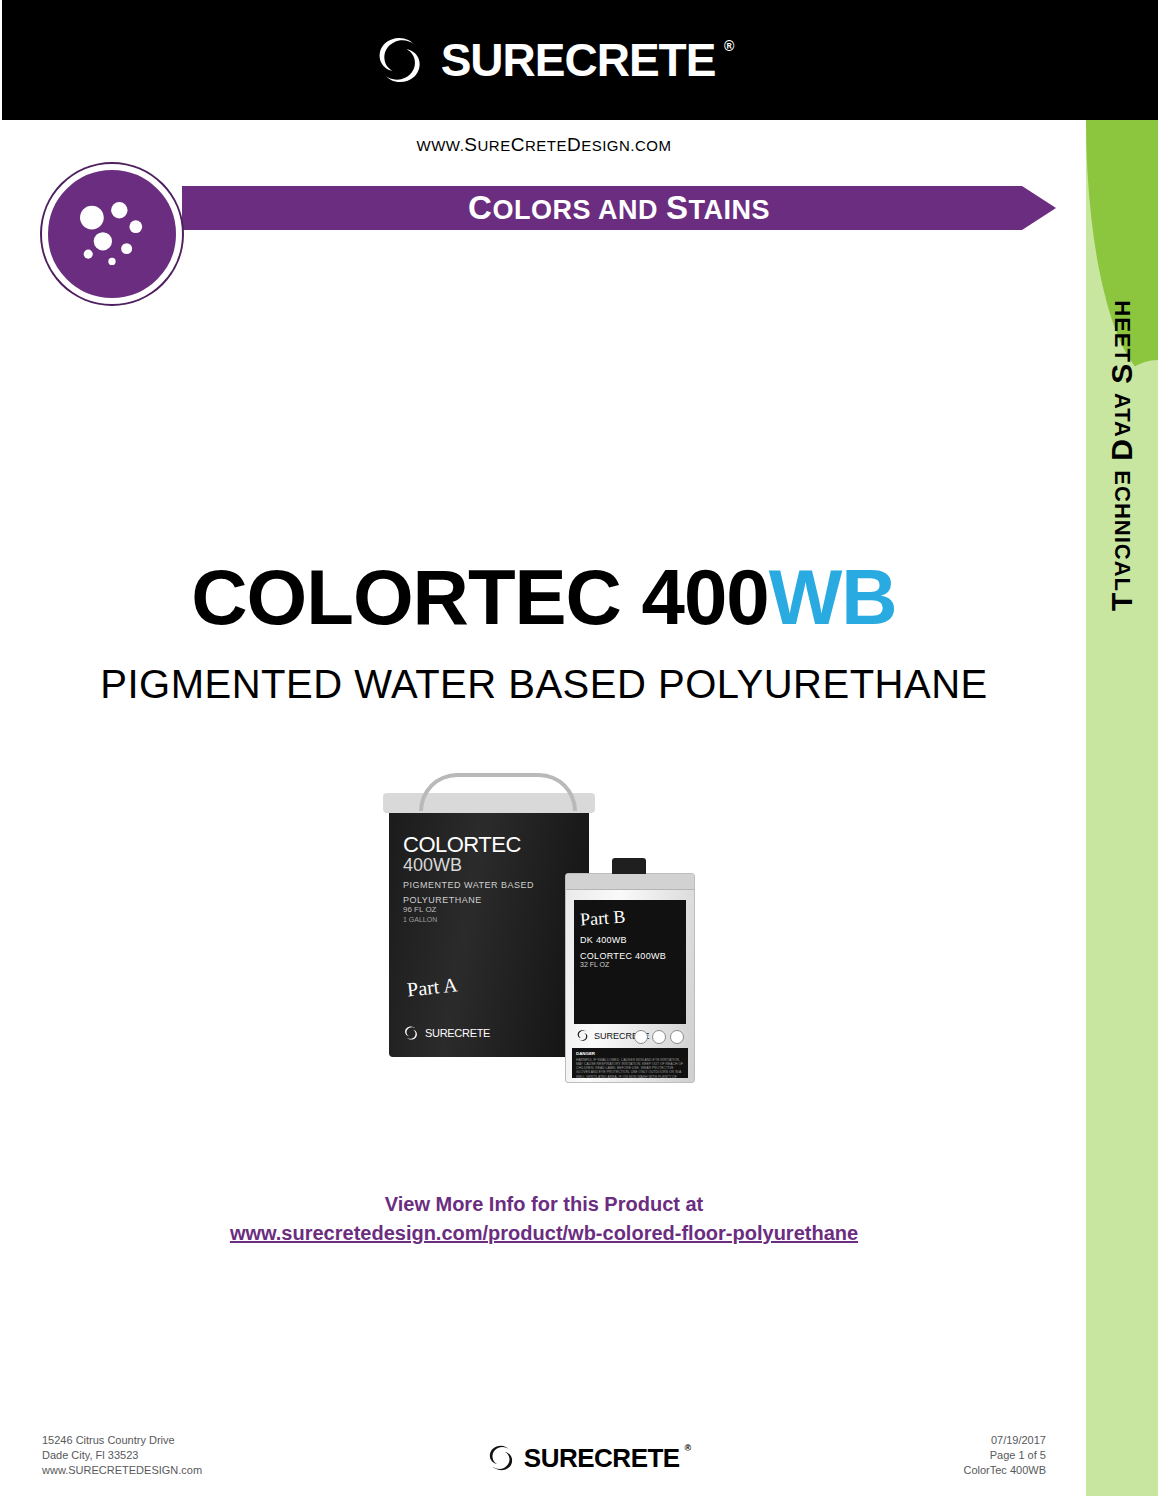TECHNICAL DATA SHEET
SURECRETE®
WWW. SURECRETEDESIGN.COM
COLORS AND STAINS
COLORTEC 400WB
Pigmented Water Based Polyurethane
COLORTEC
400WB
PIGMENTED WATER BASED
POLYURETHANE
96 FL OZ
1 GALLON
Part A
SURECRETE
Part B
DK 400WB
COLORTEC 400WB
32 FL OZ
SURECRETE
DANGER HARMFUL IF SWALLOWED. CAUSES SKIN AND EYE IRRITATION. MAY CAUSE RESPIRATORY IRRITATION. KEEP OUT OF REACH OF CHILDREN. READ LABEL BEFORE USE. WEAR PROTECTIVE GLOVES AND EYE PROTECTION. USE ONLY OUTDOORS OR IN A WELL VENTILATED AREA. IF ON SKIN WASH WITH PLENTY OF WATER.
View More Info for this Product at
www.surecretedesign.com/product/wb-colored-floor-polyurethane
15246 Citrus Country Drive
Dade City, Fl 33523
www.SURECRETEDESIGN.com
SURECRETE®
07/19/2017
Page 1 of 5
ColorTec 400WB